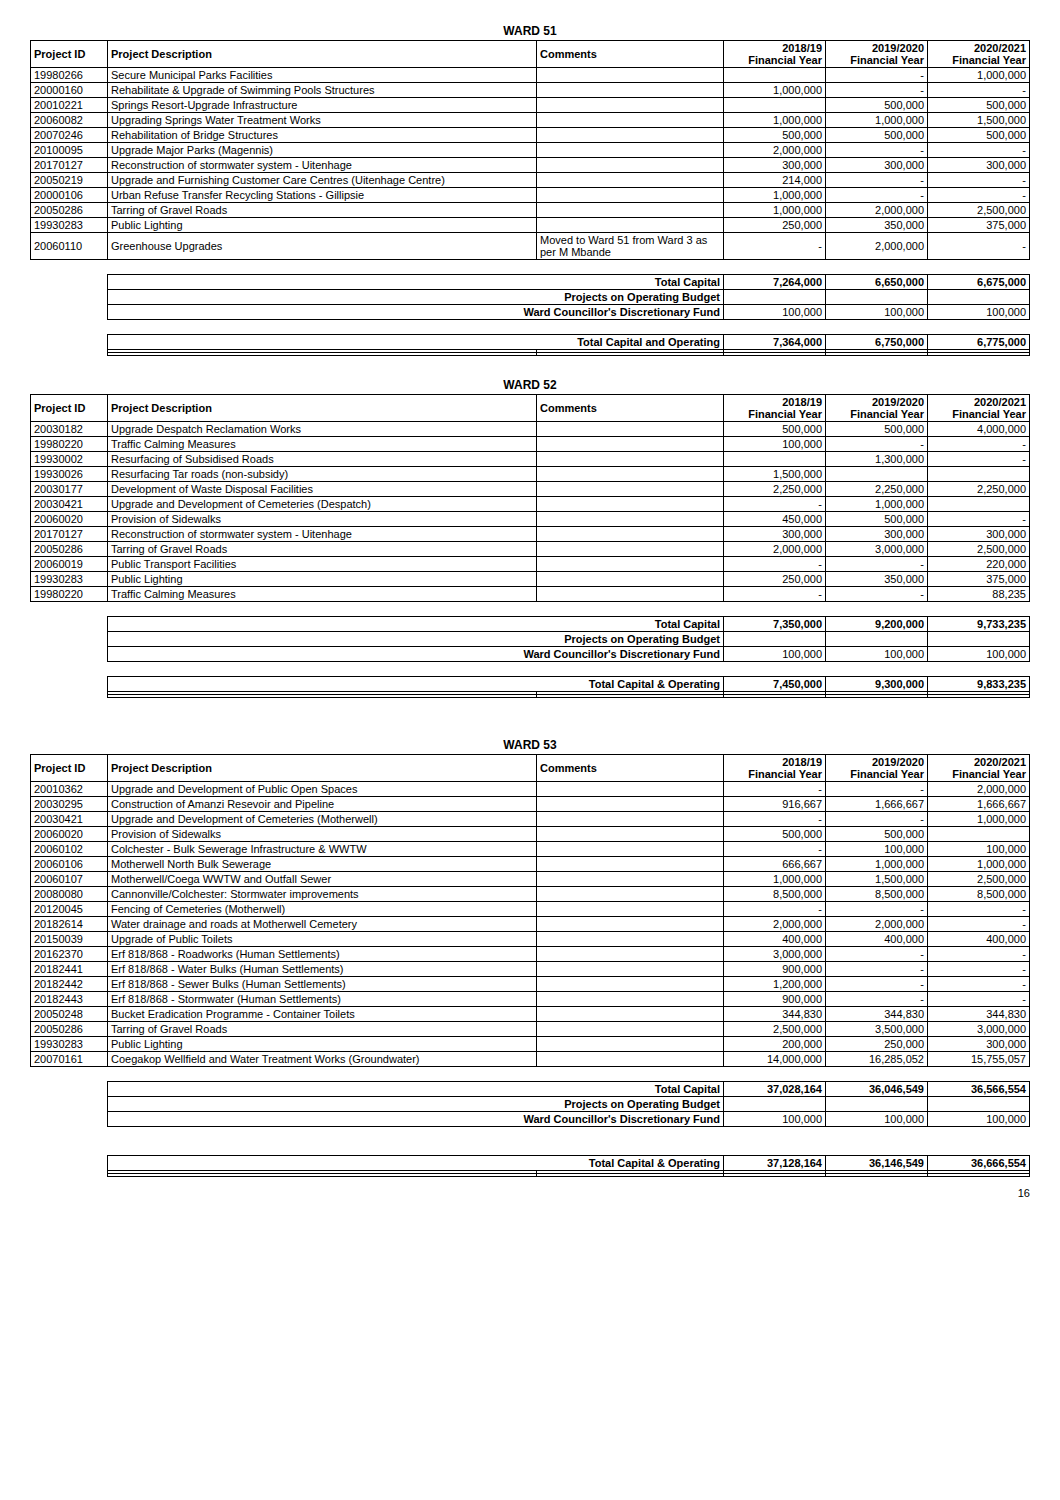WARD 51
| Project ID | Project Description | Comments | 2018/19 Financial Year | 2019/2020 Financial Year | 2020/2021 Financial Year |
| --- | --- | --- | --- | --- | --- |
| 19980266 | Secure Municipal Parks Facilities | | | - | 1,000,000 |
| 20000160 | Rehabilitate & Upgrade of Swimming Pools Structures | | 1,000,000 | - | - |
| 20010221 | Springs Resort-Upgrade Infrastructure | | | 500,000 | 500,000 |
| 20060082 | Upgrading Springs Water Treatment Works | | 1,000,000 | 1,000,000 | 1,500,000 |
| 20070246 | Rehabilitation of Bridge Structures | | 500,000 | 500,000 | 500,000 |
| 20100095 | Upgrade Major Parks (Magennis) | | 2,000,000 | - | - |
| 20170127 | Reconstruction of stormwater system - Uitenhage | | 300,000 | 300,000 | 300,000 |
| 20050219 | Upgrade and Furnishing Customer Care Centres (Uitenhage Centre) | | 214,000 | - | - |
| 20000106 | Urban Refuse Transfer Recycling Stations - Gillipsie | | 1,000,000 | - | - |
| 20050286 | Tarring of Gravel Roads | | 1,000,000 | 2,000,000 | 2,500,000 |
| 19930283 | Public Lighting | | 250,000 | 350,000 | 375,000 |
| 20060110 | Greenhouse Upgrades | Moved to Ward 51 from Ward 3 as per M Mbande | - | 2,000,000 | - |
| | Total Capital | 7,264,000 | 6,650,000 | 6,675,000 |
| | Projects on Operating Budget | | | |
| | Ward Councillor's Discretionary Fund | 100,000 | 100,000 | 100,000 |
| | Total Capital and Operating | 7,364,000 | 6,750,000 | 6,775,000 |
WARD 52
| Project ID | Project Description | Comments | 2018/19 Financial Year | 2019/2020 Financial Year | 2020/2021 Financial Year |
| --- | --- | --- | --- | --- | --- |
| 20030182 | Upgrade Despatch Reclamation Works | | 500,000 | 500,000 | 4,000,000 |
| 19980220 | Traffic Calming Measures | | 100,000 | - | - |
| 19930002 | Resurfacing of Subsidised Roads | | | 1,300,000 | - |
| 19930026 | Resurfacing Tar roads (non-subsidy) | | 1,500,000 | | |
| 20030177 | Development of Waste Disposal Facilities | | 2,250,000 | 2,250,000 | 2,250,000 |
| 20030421 | Upgrade and Development of Cemeteries (Despatch) | | - | 1,000,000 | |
| 20060020 | Provision of Sidewalks | | 450,000 | 500,000 | - |
| 20170127 | Reconstruction of stormwater system - Uitenhage | | 300,000 | 300,000 | 300,000 |
| 20050286 | Tarring of Gravel Roads | | 2,000,000 | 3,000,000 | 2,500,000 |
| 20060019 | Public Transport Facilities | | - | - | 220,000 |
| 19930283 | Public Lighting | | 250,000 | 350,000 | 375,000 |
| 19980220 | Traffic Calming Measures | | - | - | 88,235 |
| | Total Capital | 7,350,000 | 9,200,000 | 9,733,235 |
| | Projects on Operating Budget | | | |
| | Ward Councillor's Discretionary Fund | 100,000 | 100,000 | 100,000 |
| | Total Capital & Operating | 7,450,000 | 9,300,000 | 9,833,235 |
WARD 53
| Project ID | Project Description | Comments | 2018/19 Financial Year | 2019/2020 Financial Year | 2020/2021 Financial Year |
| --- | --- | --- | --- | --- | --- |
| 20010362 | Upgrade and Development of Public Open Spaces | | - | - | 2,000,000 |
| 20030295 | Construction of Amanzi Resevoir and Pipeline | | 916,667 | 1,666,667 | 1,666,667 |
| 20030421 | Upgrade and Development of Cemeteries (Motherwell) | | - | - | 1,000,000 |
| 20060020 | Provision of Sidewalks | | 500,000 | 500,000 | |
| 20060102 | Colchester - Bulk Sewerage Infrastructure & WWTW | | - | 100,000 | 100,000 |
| 20060106 | Motherwell North Bulk Sewerage | | 666,667 | 1,000,000 | 1,000,000 |
| 20060107 | Motherwell/Coega WWTW and Outfall Sewer | | 1,000,000 | 1,500,000 | 2,500,000 |
| 20080080 | Cannonville/Colchester: Stormwater improvements | | 8,500,000 | 8,500,000 | 8,500,000 |
| 20120045 | Fencing of Cemeteries (Motherwell) | | - | - | - |
| 20182614 | Water drainage and roads at Motherwell Cemetery | | 2,000,000 | 2,000,000 | - |
| 20150039 | Upgrade of Public Toilets | | 400,000 | 400,000 | 400,000 |
| 20162370 | Erf 818/868 - Roadworks (Human Settlements) | | 3,000,000 | - | - |
| 20182441 | Erf 818/868 - Water Bulks (Human Settlements) | | 900,000 | - | - |
| 20182442 | Erf 818/868 - Sewer Bulks (Human Settlements) | | 1,200,000 | - | - |
| 20182443 | Erf 818/868 - Stormwater (Human Settlements) | | 900,000 | - | - |
| 20050248 | Bucket Eradication Programme - Container Toilets | | 344,830 | 344,830 | 344,830 |
| 20050286 | Tarring of Gravel Roads | | 2,500,000 | 3,500,000 | 3,000,000 |
| 19930283 | Public Lighting | | 200,000 | 250,000 | 300,000 |
| 20070161 | Coegakop Wellfield and Water Treatment Works (Groundwater) | | 14,000,000 | 16,285,052 | 15,755,057 |
| | Total Capital | 37,028,164 | 36,046,549 | 36,566,554 |
| | Projects on Operating Budget | | | |
| | Ward Councillor's Discretionary Fund | 100,000 | 100,000 | 100,000 |
| | Total Capital & Operating | 37,128,164 | 36,146,549 | 36,666,554 |
16